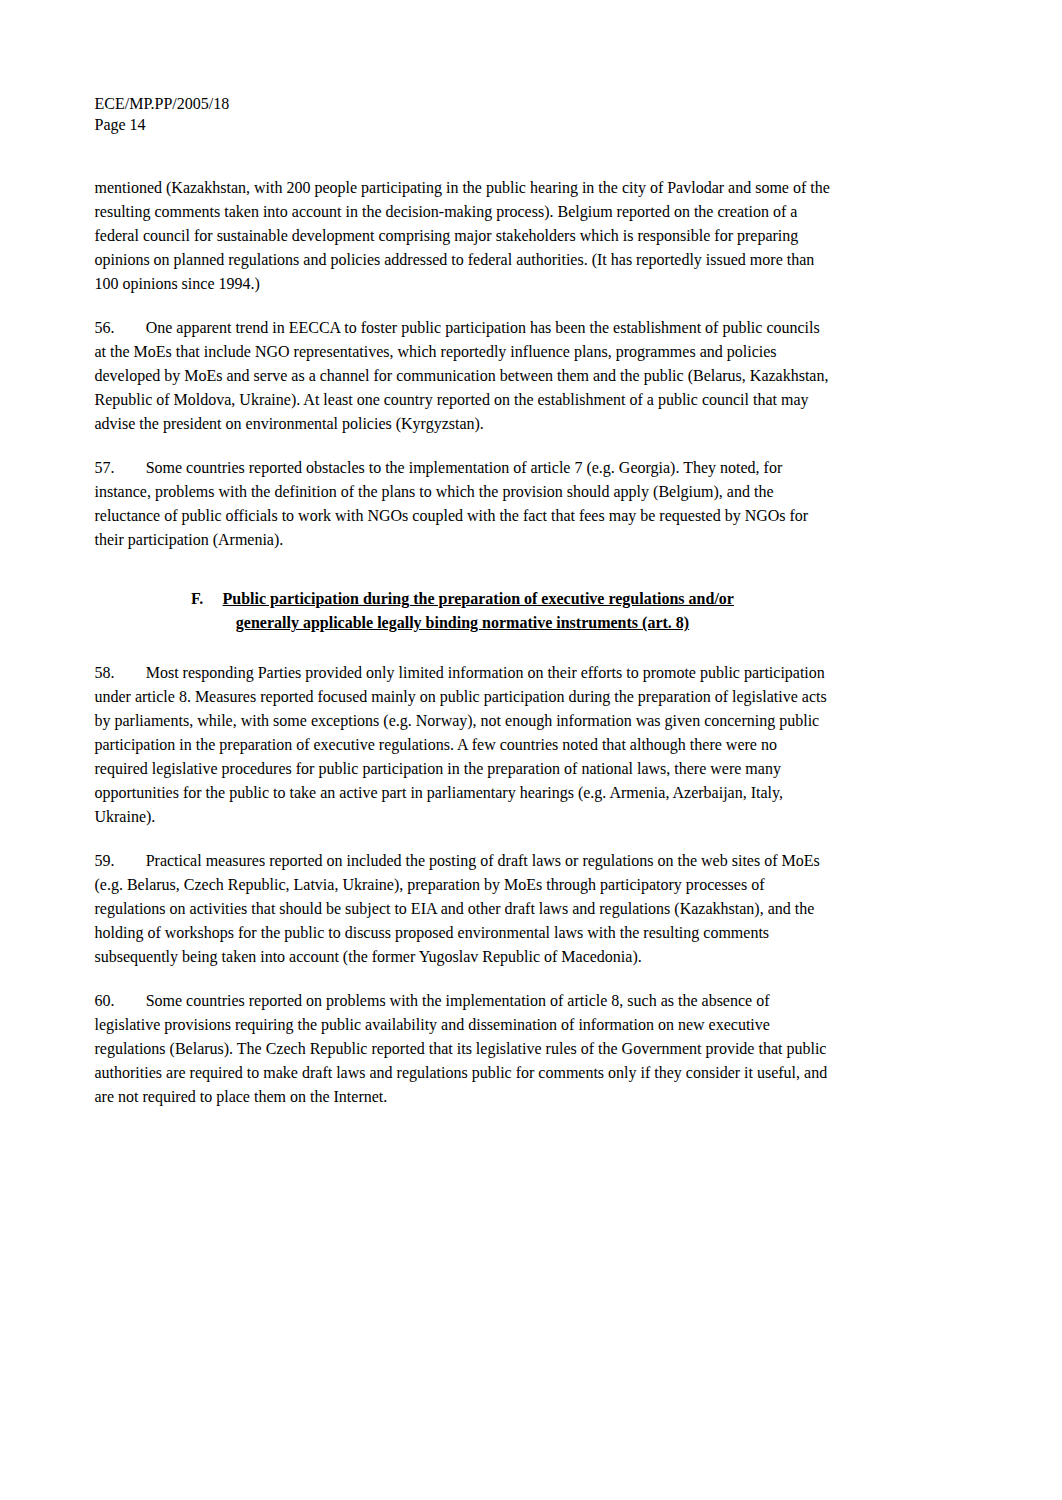ECE/MP.PP/2005/18
Page 14
mentioned (Kazakhstan, with 200 people participating in the public hearing in the city of Pavlodar and some of the resulting comments taken into account in the decision-making process). Belgium reported on the creation of a federal council for sustainable development comprising major stakeholders which is responsible for preparing opinions on planned regulations and policies addressed to federal authorities. (It has reportedly issued more than 100 opinions since 1994.)
56. One apparent trend in EECCA to foster public participation has been the establishment of public councils at the MoEs that include NGO representatives, which reportedly influence plans, programmes and policies developed by MoEs and serve as a channel for communication between them and the public (Belarus, Kazakhstan, Republic of Moldova, Ukraine). At least one country reported on the establishment of a public council that may advise the president on environmental policies (Kyrgyzstan).
57. Some countries reported obstacles to the implementation of article 7 (e.g. Georgia). They noted, for instance, problems with the definition of the plans to which the provision should apply (Belgium), and the reluctance of public officials to work with NGOs coupled with the fact that fees may be requested by NGOs for their participation (Armenia).
F. Public participation during the preparation of executive regulations and/or generally applicable legally binding normative instruments (art. 8)
58. Most responding Parties provided only limited information on their efforts to promote public participation under article 8. Measures reported focused mainly on public participation during the preparation of legislative acts by parliaments, while, with some exceptions (e.g. Norway), not enough information was given concerning public participation in the preparation of executive regulations. A few countries noted that although there were no required legislative procedures for public participation in the preparation of national laws, there were many opportunities for the public to take an active part in parliamentary hearings (e.g. Armenia, Azerbaijan, Italy, Ukraine).
59. Practical measures reported on included the posting of draft laws or regulations on the web sites of MoEs (e.g. Belarus, Czech Republic, Latvia, Ukraine), preparation by MoEs through participatory processes of regulations on activities that should be subject to EIA and other draft laws and regulations (Kazakhstan), and the holding of workshops for the public to discuss proposed environmental laws with the resulting comments subsequently being taken into account (the former Yugoslav Republic of Macedonia).
60. Some countries reported on problems with the implementation of article 8, such as the absence of legislative provisions requiring the public availability and dissemination of information on new executive regulations (Belarus). The Czech Republic reported that its legislative rules of the Government provide that public authorities are required to make draft laws and regulations public for comments only if they consider it useful, and are not required to place them on the Internet.